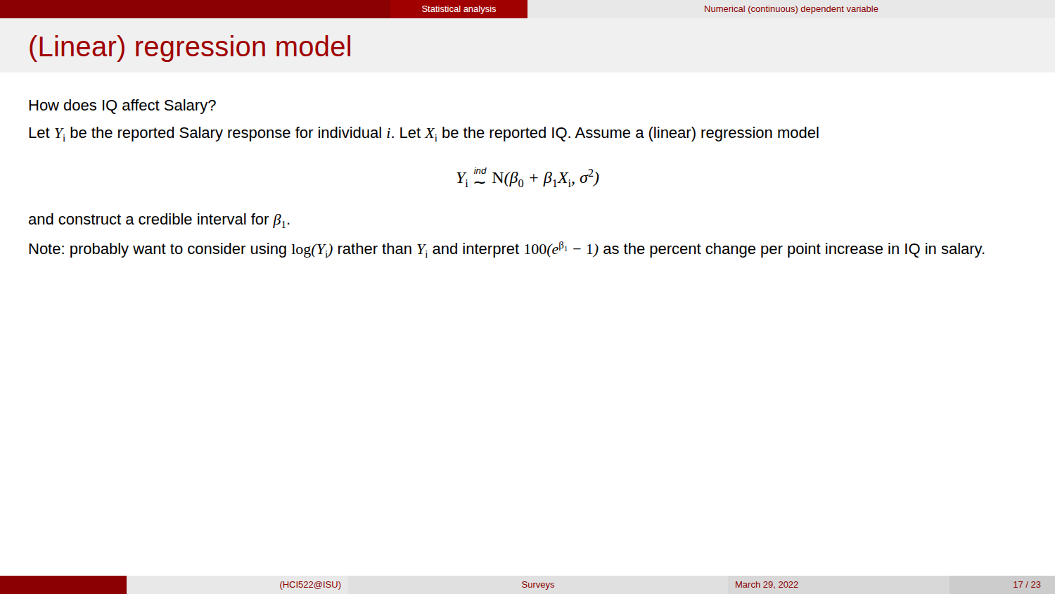Statistical analysis
Numerical (continuous) dependent variable
(Linear) regression model
How does IQ affect Salary?
Let Yi be the reported Salary response for individual i. Let Xi be the reported IQ. Assume a (linear) regression model
Yi ind∼ N(β0 + β1Xi, σ2)
and construct a credible interval for β1.
Note: probably want to consider using log(Yi) rather than Yi and interpret 100(eβ1 − 1) as the percent change per point increase in IQ in salary.
(HCI522@ISU)
Surveys
March 29, 2022
17 / 23